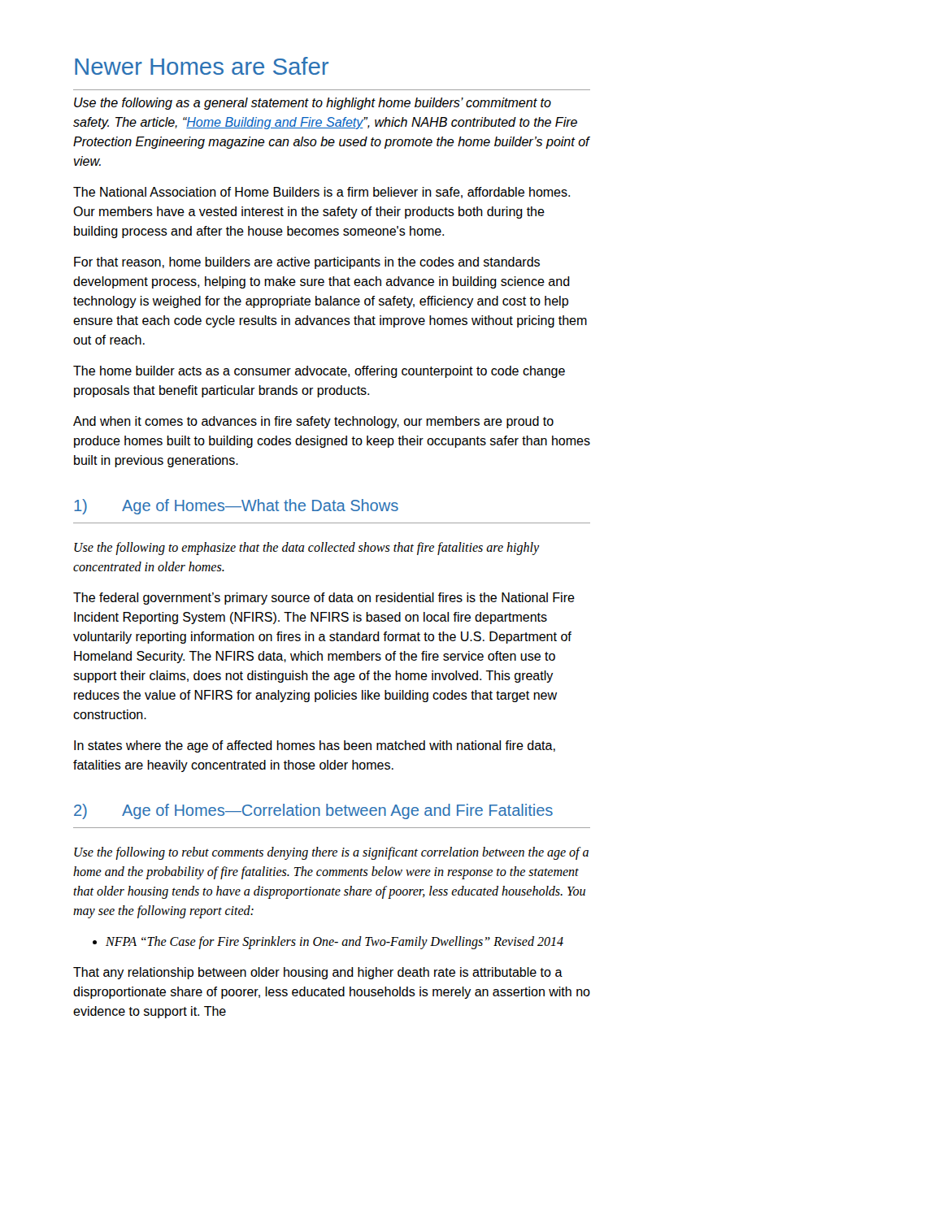Newer Homes are Safer
Use the following as a general statement to highlight home builders’ commitment to safety. The article, “Home Building and Fire Safety”, which NAHB contributed to the Fire Protection Engineering magazine can also be used to promote the home builder’s point of view.
The National Association of Home Builders is a firm believer in safe, affordable homes. Our members have a vested interest in the safety of their products both during the building process and after the house becomes someone's home.
For that reason, home builders are active participants in the codes and standards development process, helping to make sure that each advance in building science and technology is weighed for the appropriate balance of safety, efficiency and cost to help ensure that each code cycle results in advances that improve homes without pricing them out of reach.
The home builder acts as a consumer advocate, offering counterpoint to code change proposals that benefit particular brands or products.
And when it comes to advances in fire safety technology, our members are proud to produce homes built to building codes designed to keep their occupants safer than homes built in previous generations.
1) Age of Homes—What the Data Shows
Use the following to emphasize that the data collected shows that fire fatalities are highly concentrated in older homes.
The federal government’s primary source of data on residential fires is the National Fire Incident Reporting System (NFIRS). The NFIRS is based on local fire departments voluntarily reporting information on fires in a standard format to the U.S. Department of Homeland Security. The NFIRS data, which members of the fire service often use to support their claims, does not distinguish the age of the home involved. This greatly reduces the value of NFIRS for analyzing policies like building codes that target new construction.
In states where the age of affected homes has been matched with national fire data, fatalities are heavily concentrated in those older homes.
2) Age of Homes—Correlation between Age and Fire Fatalities
Use the following to rebut comments denying there is a significant correlation between the age of a home and the probability of fire fatalities. The comments below were in response to the statement that older housing tends to have a disproportionate share of poorer, less educated households. You may see the following report cited:
NFPA “The Case for Fire Sprinklers in One- and Two-Family Dwellings” Revised 2014
That any relationship between older housing and higher death rate is attributable to a disproportionate share of poorer, less educated households is merely an assertion with no evidence to support it. The